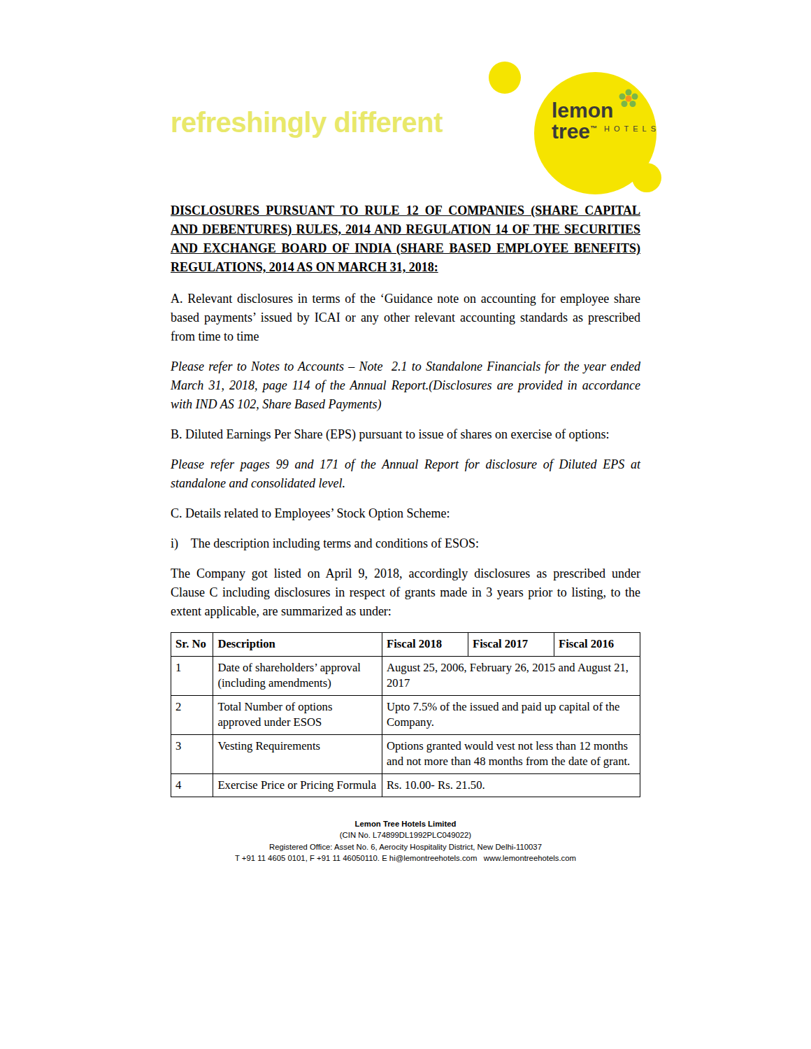refreshingly different
lemon tree™
HOTELS
DISCLOSURES PURSUANT TO RULE 12 OF COMPANIES (SHARE CAPITAL AND DEBENTURES) RULES, 2014 AND REGULATION 14 OF THE SECURITIES AND EXCHANGE BOARD OF INDIA (SHARE BASED EMPLOYEE BENEFITS) REGULATIONS, 2014 AS ON MARCH 31, 2018:
A. Relevant disclosures in terms of the ‘Guidance note on accounting for employee share based payments’ issued by ICAI or any other relevant accounting standards as prescribed from time to time
Please refer to Notes to Accounts – Note 2.1 to Standalone Financials for the year ended March 31, 2018, page 114 of the Annual Report.(Disclosures are provided in accordance with IND AS 102, Share Based Payments)
B. Diluted Earnings Per Share (EPS) pursuant to issue of shares on exercise of options:
Please refer pages 99 and 171 of the Annual Report for disclosure of Diluted EPS at standalone and consolidated level.
C. Details related to Employees’ Stock Option Scheme:
i) The description including terms and conditions of ESOS:
The Company got listed on April 9, 2018, accordingly disclosures as prescribed under Clause C including disclosures in respect of grants made in 3 years prior to listing, to the extent applicable, are summarized as under:
| Sr. No | Description | Fiscal 2018 | Fiscal 2017 | Fiscal 2016 |
| --- | --- | --- | --- | --- |
| 1 | Date of shareholders’ approval (including amendments) | August 25, 2006, February 26, 2015 and August 21, 2017 |
| 2 | Total Number of options approved under ESOS | Upto 7.5% of the issued and paid up capital of the Company. |
| 3 | Vesting Requirements | Options granted would vest not less than 12 months and not more than 48 months from the date of grant. |
| 4 | Exercise Price or Pricing Formula | Rs. 10.00- Rs. 21.50. |
Lemon Tree Hotels Limited
(CIN No. L74899DL1992PLC049022)
Registered Office: Asset No. 6, Aerocity Hospitality District, New Delhi-110037
T +91 11 4605 0101, F +91 11 46050110. E hi@lemontreehotels.com www.lemontreehotels.com